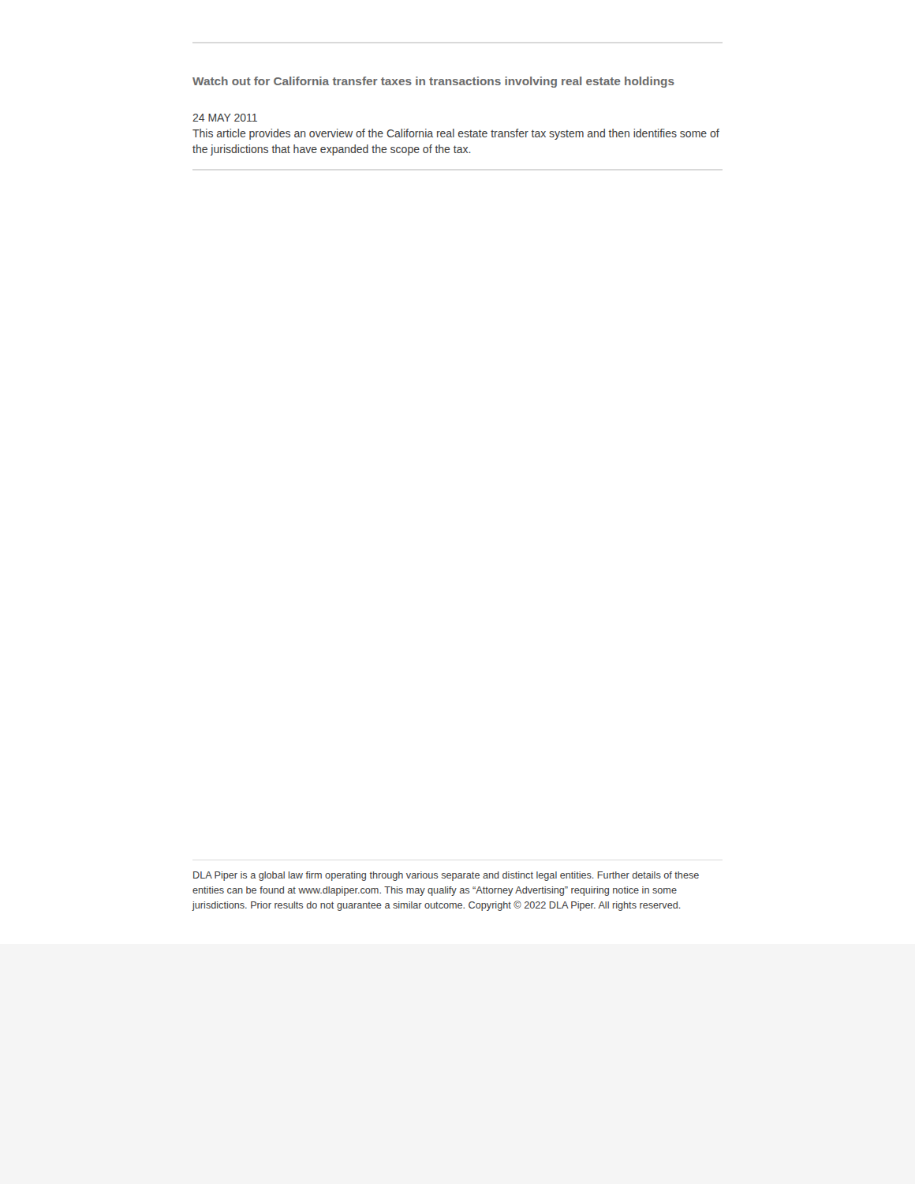Watch out for California transfer taxes in transactions involving real estate holdings
24 MAY 2011
This article provides an overview of the California real estate transfer tax system and then identifies some of the jurisdictions that have expanded the scope of the tax.
DLA Piper is a global law firm operating through various separate and distinct legal entities. Further details of these entities can be found at www.dlapiper.com. This may qualify as “Attorney Advertising” requiring notice in some jurisdictions. Prior results do not guarantee a similar outcome. Copyright © 2022 DLA Piper. All rights reserved.